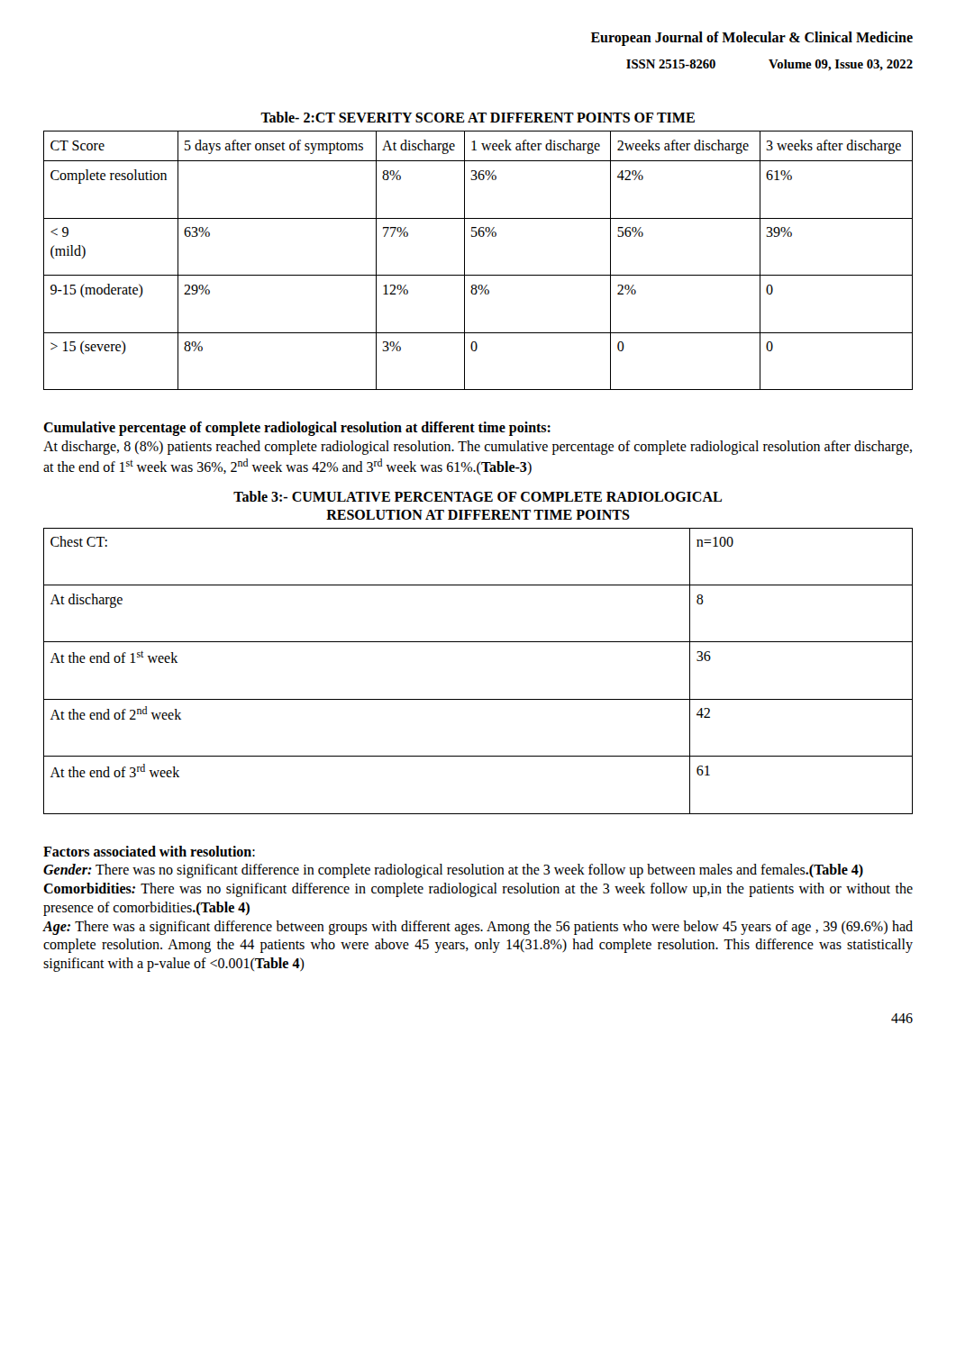European Journal of Molecular & Clinical Medicine
ISSN 2515-8260 Volume 09, Issue 03, 2022
Table- 2:CT SEVERITY SCORE AT DIFFERENT POINTS OF TIME
| CT Score | 5 days after onset of symptoms | At discharge | 1 week after discharge | 2weeks after discharge | 3 weeks after discharge |
| --- | --- | --- | --- | --- | --- |
| Complete resolution | | 8% | 36% | 42% | 61% |
| < 9 (mild) | 63% | 77% | 56% | 56% | 39% |
| 9-15 (moderate) | 29% | 12% | 8% | 2% | 0 |
| > 15 (severe) | 8% | 3% | 0 | 0 | 0 |
Cumulative percentage of complete radiological resolution at different time points:
At discharge, 8 (8%) patients reached complete radiological resolution. The cumulative percentage of complete radiological resolution after discharge, at the end of 1st week was 36%, 2nd week was 42% and 3rd week was 61%.(Table-3)
Table 3:- CUMULATIVE PERCENTAGE OF COMPLETE RADIOLOGICAL
RESOLUTION AT DIFFERENT TIME POINTS
| Chest CT: | n=100 |
| At discharge | 8 |
| At the end of 1 st week | 36 |
| At the end of 2 nd week | 42 |
| At the end of 3 rd week | 61 |
Factors associated with resolution:
Gender: There was no significant difference in complete radiological resolution at the 3 week follow up between males and females.(Table 4)
Comorbidities: There was no significant difference in complete radiological resolution at the 3 week follow up,in the patients with or without the presence of comorbidities.(Table 4)
Age: There was a significant difference between groups with different ages. Among the 56 patients who were below 45 years of age , 39 (69.6%) had complete resolution. Among the 44 patients who were above 45 years, only 14(31.8%) had complete resolution. This difference was statistically significant with a p-value of <0.001(Table 4)
446